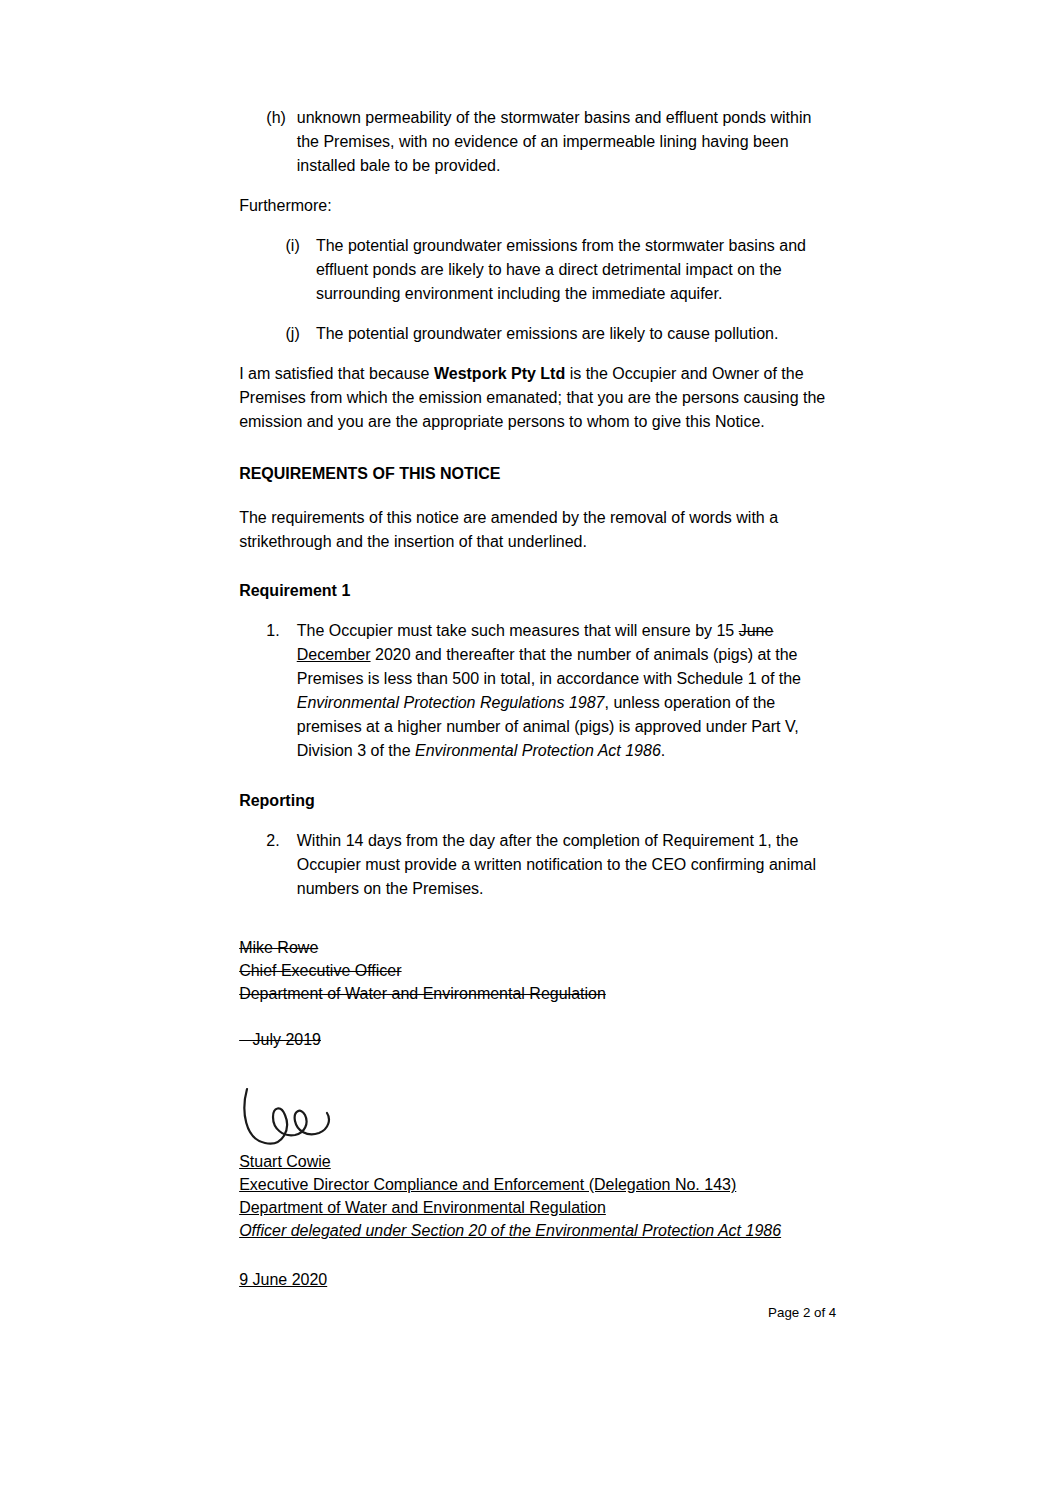(h) unknown permeability of the stormwater basins and effluent ponds within the Premises, with no evidence of an impermeable lining having been installed bale to be provided.
Furthermore:
(i) The potential groundwater emissions from the stormwater basins and effluent ponds are likely to have a direct detrimental impact on the surrounding environment including the immediate aquifer.
(j) The potential groundwater emissions are likely to cause pollution.
I am satisfied that because Westpork Pty Ltd is the Occupier and Owner of the Premises from which the emission emanated; that you are the persons causing the emission and you are the appropriate persons to whom to give this Notice.
REQUIREMENTS OF THIS NOTICE
The requirements of this notice are amended by the removal of words with a strikethrough and the insertion of that underlined.
Requirement 1
1. The Occupier must take such measures that will ensure by 15 June December 2020 and thereafter that the number of animals (pigs) at the Premises is less than 500 in total, in accordance with Schedule 1 of the Environmental Protection Regulations 1987, unless operation of the premises at a higher number of animal (pigs) is approved under Part V, Division 3 of the Environmental Protection Act 1986.
Reporting
2. Within 14 days from the day after the completion of Requirement 1, the Occupier must provide a written notification to the CEO confirming animal numbers on the Premises.
Mike Rowe
Chief Executive Officer
Department of Water and Environmental Regulation
July 2019
Stuart Cowie
Executive Director Compliance and Enforcement (Delegation No. 143)
Department of Water and Environmental Regulation
Officer delegated under Section 20 of the Environmental Protection Act 1986
9 June 2020
Page 2 of 4